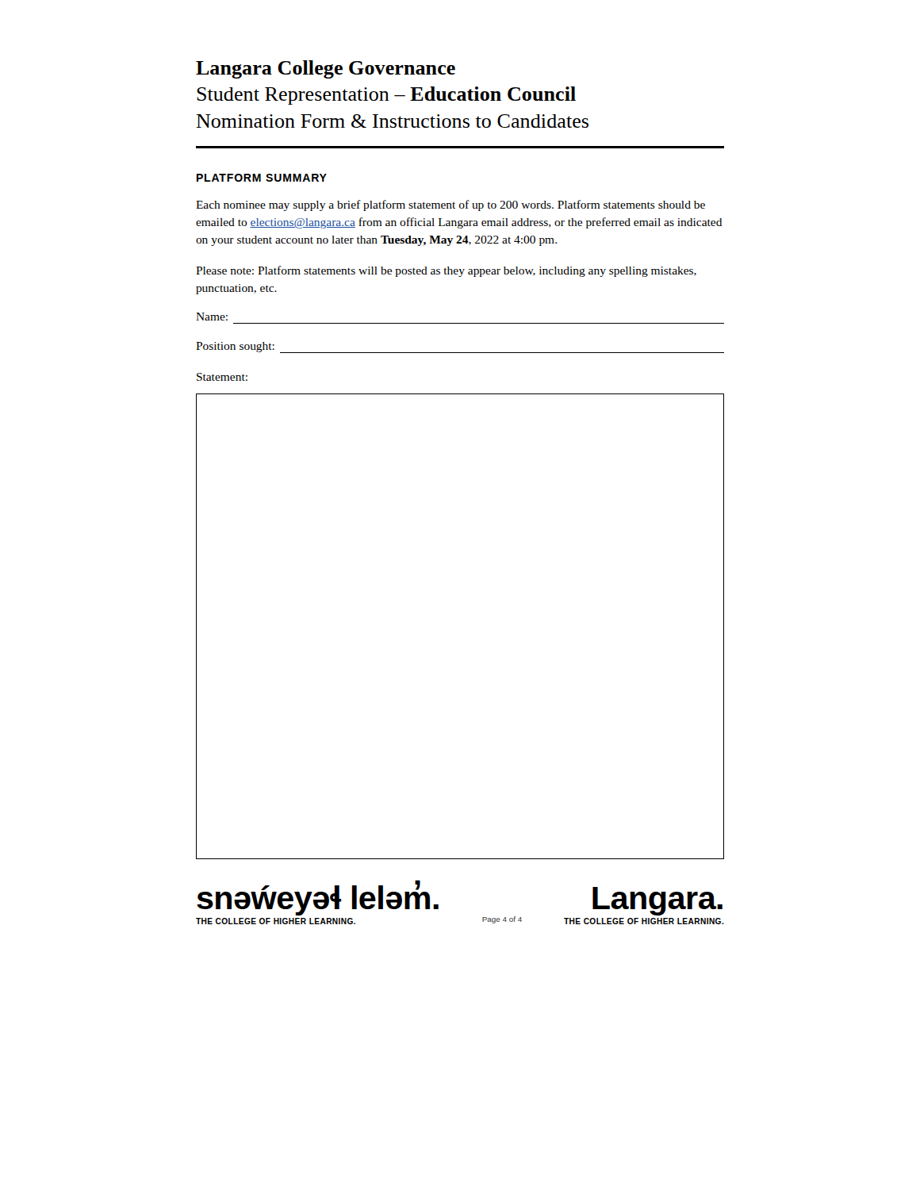Langara College Governance
Student Representation – Education Council
Nomination Form & Instructions to Candidates
Platform Summary
Each nominee may supply a brief platform statement of up to 200 words. Platform statements should be emailed to elections@langara.ca from an official Langara email address, or the preferred email as indicated on your student account no later than Tuesday, May 24, 2022 at 4:00 pm.
Please note: Platform statements will be posted as they appear below, including any spelling mistakes, punctuation, etc.
Name:
Position sought:
Statement:
snəẃeyəɬ leləm̓.
THE COLLEGE OF HIGHER LEARNING.
Page 4 of 4
Langara.
THE COLLEGE OF HIGHER LEARNING.